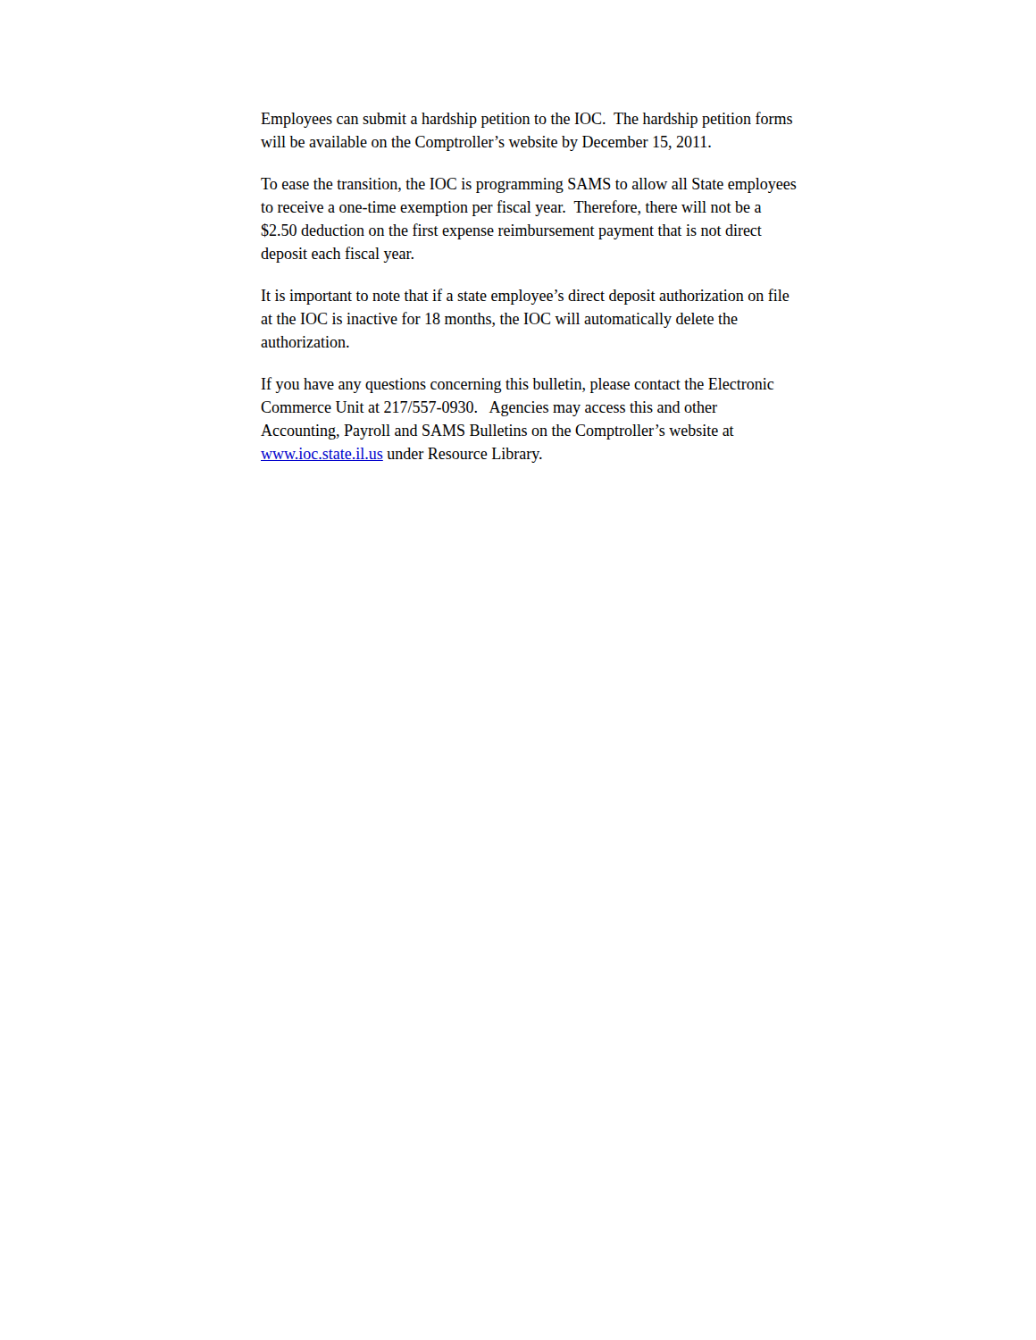Employees can submit a hardship petition to the IOC. The hardship petition forms will be available on the Comptroller’s website by December 15, 2011.
To ease the transition, the IOC is programming SAMS to allow all State employees to receive a one-time exemption per fiscal year. Therefore, there will not be a $2.50 deduction on the first expense reimbursement payment that is not direct deposit each fiscal year.
It is important to note that if a state employee’s direct deposit authorization on file at the IOC is inactive for 18 months, the IOC will automatically delete the authorization.
If you have any questions concerning this bulletin, please contact the Electronic Commerce Unit at 217/557-0930. Agencies may access this and other Accounting, Payroll and SAMS Bulletins on the Comptroller’s website at www.ioc.state.il.us under Resource Library.